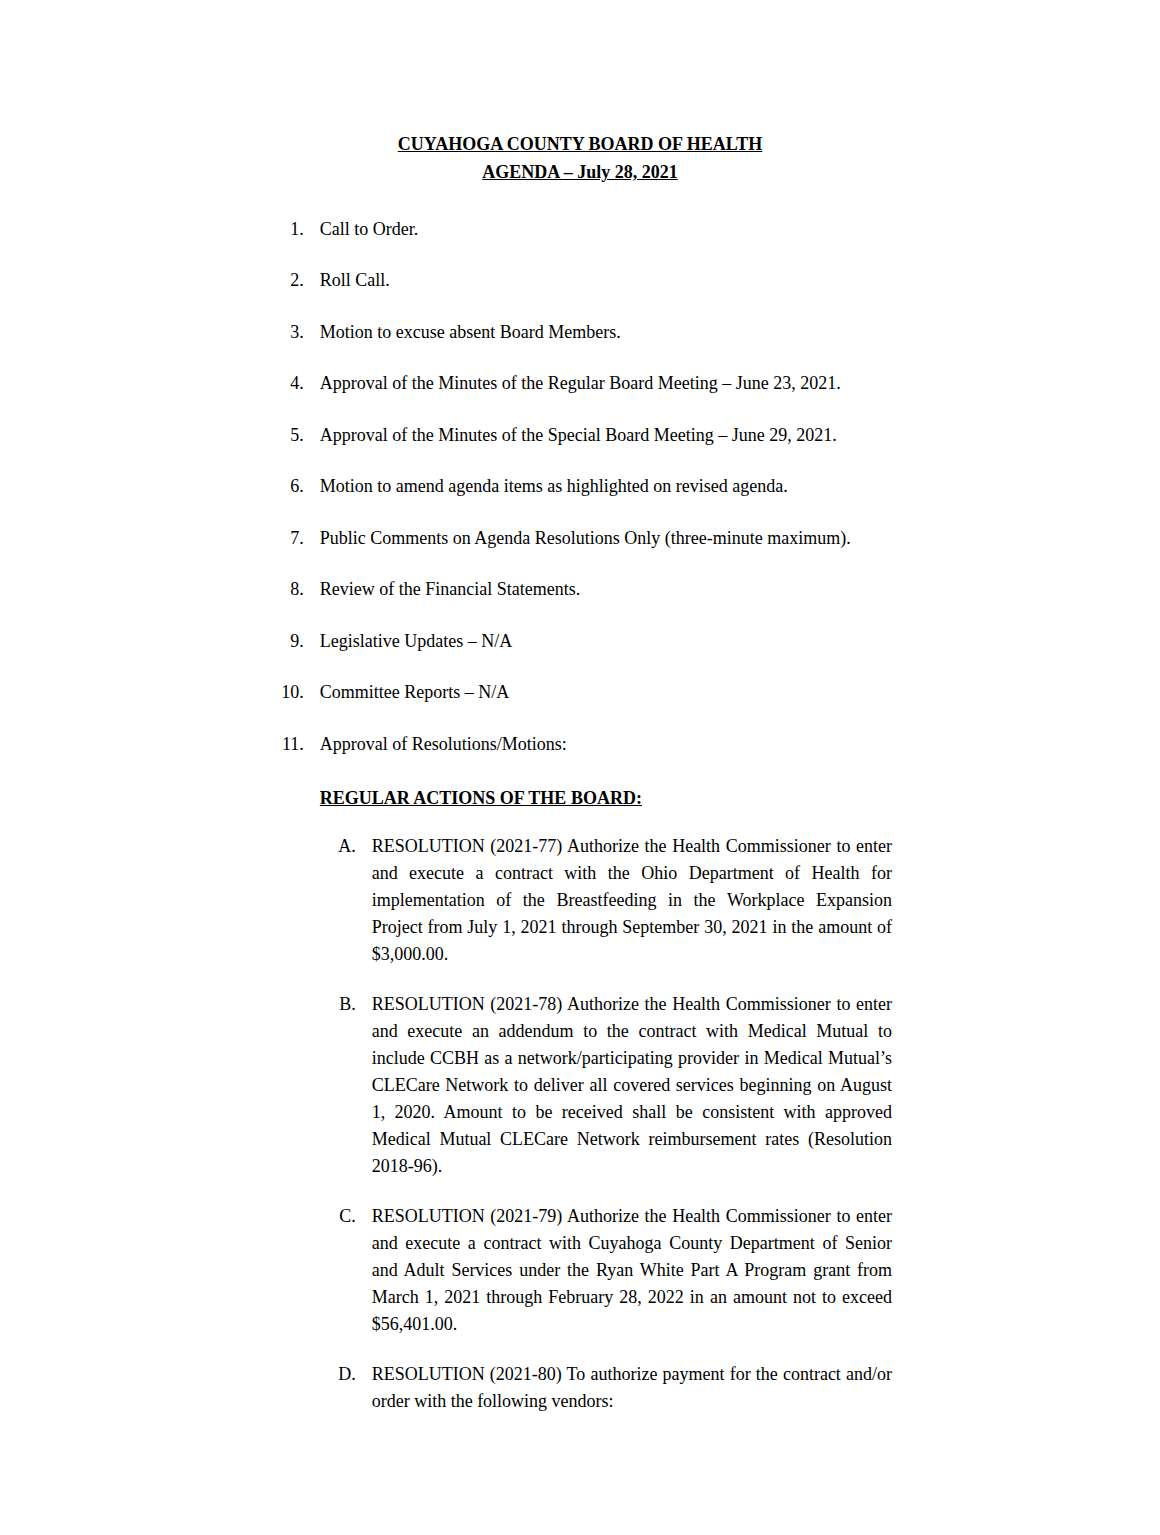CUYAHOGA COUNTY BOARD OF HEALTH
AGENDA – July 28, 2021
Call to Order.
Roll Call.
Motion to excuse absent Board Members.
Approval of the Minutes of the Regular Board Meeting – June 23, 2021.
Approval of the Minutes of the Special Board Meeting – June 29, 2021.
Motion to amend agenda items as highlighted on revised agenda.
Public Comments on Agenda Resolutions Only (three-minute maximum).
Review of the Financial Statements.
Legislative Updates – N/A
Committee Reports – N/A
Approval of Resolutions/Motions:
REGULAR ACTIONS OF THE BOARD:
RESOLUTION (2021-77) Authorize the Health Commissioner to enter and execute a contract with the Ohio Department of Health for implementation of the Breastfeeding in the Workplace Expansion Project from July 1, 2021 through September 30, 2021 in the amount of $3,000.00.
RESOLUTION (2021-78) Authorize the Health Commissioner to enter and execute an addendum to the contract with Medical Mutual to include CCBH as a network/participating provider in Medical Mutual’s CLECare Network to deliver all covered services beginning on August 1, 2020. Amount to be received shall be consistent with approved Medical Mutual CLECare Network reimbursement rates (Resolution 2018-96).
RESOLUTION (2021-79) Authorize the Health Commissioner to enter and execute a contract with Cuyahoga County Department of Senior and Adult Services under the Ryan White Part A Program grant from March 1, 2021 through February 28, 2022 in an amount not to exceed $56,401.00.
RESOLUTION (2021-80) To authorize payment for the contract and/or order with the following vendors: